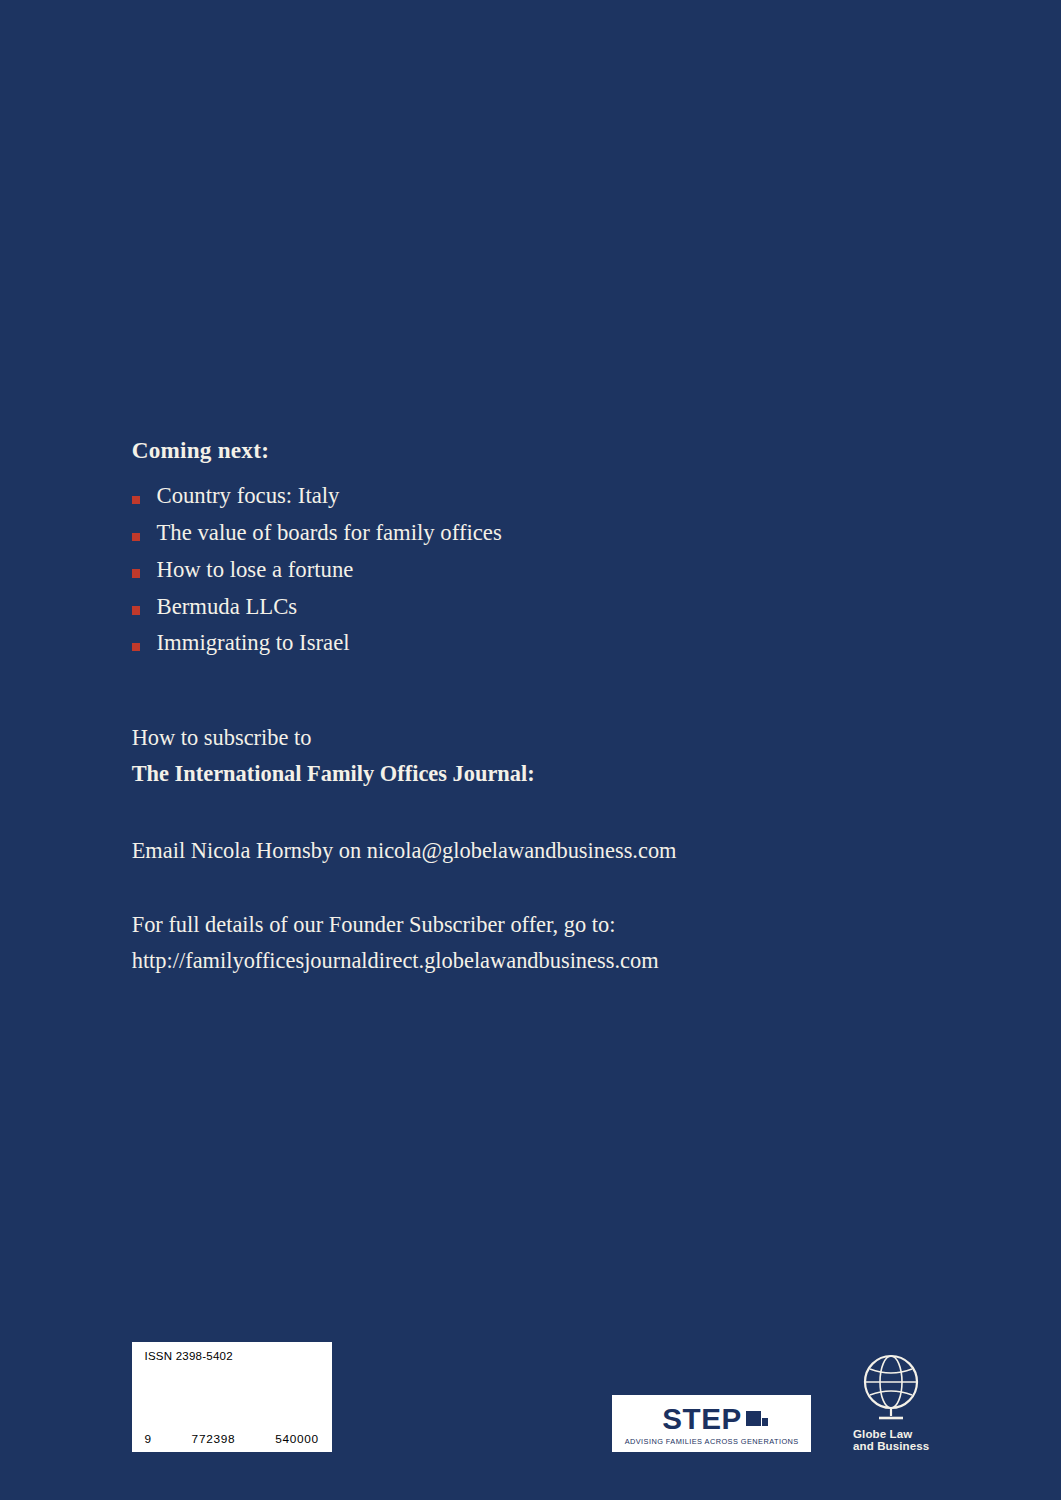Coming next:
Country focus: Italy
The value of boards for family offices
How to lose a fortune
Bermuda LLCs
Immigrating to Israel
How to subscribe to
The International Family Offices Journal:
Email Nicola Hornsby on nicola@globelawandbusiness.com
For full details of our Founder Subscriber offer, go to: http://familyofficesjournaldirect.globelawandbusiness.com
ISSN 2398-5402
9772398540000
STEP
ADVISING FAMILIES ACROSS GENERATIONS
Globe Law
and Business